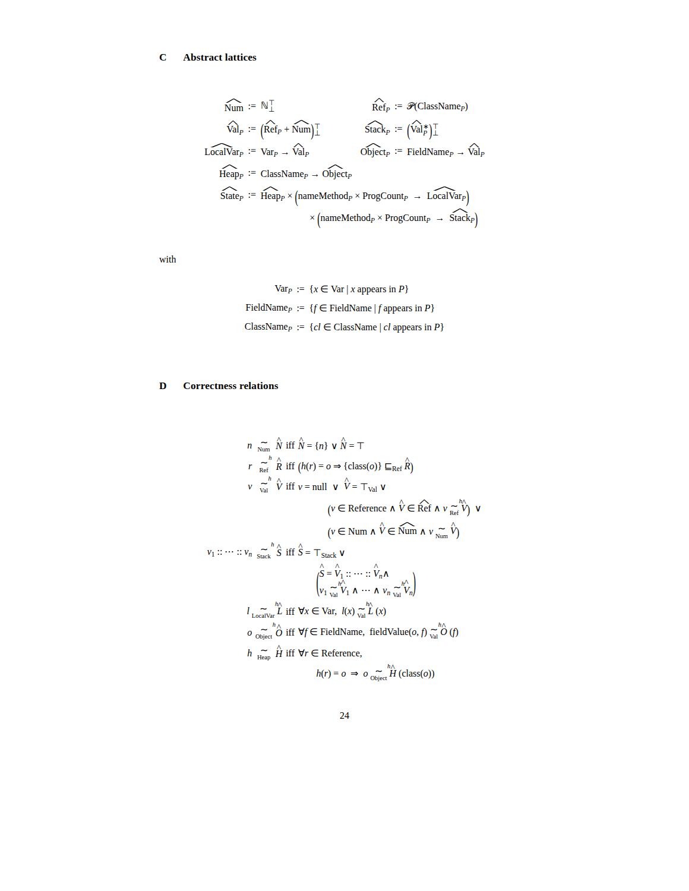CAbstract lattices
| Num | := | ℕ ⊤ ⊥ | | Ref P | := | 𝒫(ClassName P ) |
| Val P | := | ( Ref P + Num ) ⊤ ⊥ | | Stack P | := | ( Val ∗ P ) ⊤ ⊥ |
| LocalVar P | := | Var P → Val P | | Object P | := | FieldName P → Val P |
| Heap P | := | ClassName P → Object P |
| State P | := | Heap P × ( nameMethod P × ProgCount P → LocalVar P ) |
| | | × ( nameMethod P × ProgCount P → Stack P ) |
with
| Var P | := | { x ∈ Var / x appears in P } |
| FieldName P | := | { f ∈ FieldName / f appears in P } |
| ClassName P | := | { cl ∈ ClassName / cl appears in P } |
DCorrectness relations
| n | ∼ Num | N | iff | N = { n } ∨ N = ⊤ |
| r | h ∼ Ref | R | iff | ( h ( r ) = o ⇒ {class( o )} ⊑ Ref R ) |
| v | h ∼ Val | V | iff | v = null ∨ V = ⊤ Val ∨ |
| | | | | ( v ∈ Reference ∧ V ∈ Ref ∧ v h ∼ Ref V ) ∨ |
| | | | | ( v ∈ Num ∧ V ∈ Num ∧ v ∼ Num V ) |
| v 1 :: ⋯ :: v n | h ∼ Stack | S | iff | S = ⊤ Stack ∨ |
| | | | | ( S = V 1 :: ⋯ :: V n ∧ v 1 h ∼ Val V 1 ∧ ⋯ ∧ v n h ∼ Val V n ) |
| l h ∼ LocalVar L | iff | ∀ x ∈ Var, l ( x ) h ∼ Val L ( x ) |
| o | h ∼ Object | O | iff | ∀ f ∈ FieldName, fieldValue( o , f ) h ∼ Val O ( f ) |
| h | ∼ Heap | H | iff | ∀ r ∈ Reference, |
| | | | | h ( r ) = o ⇒ o h ∼ Object H (class( o )) |
24